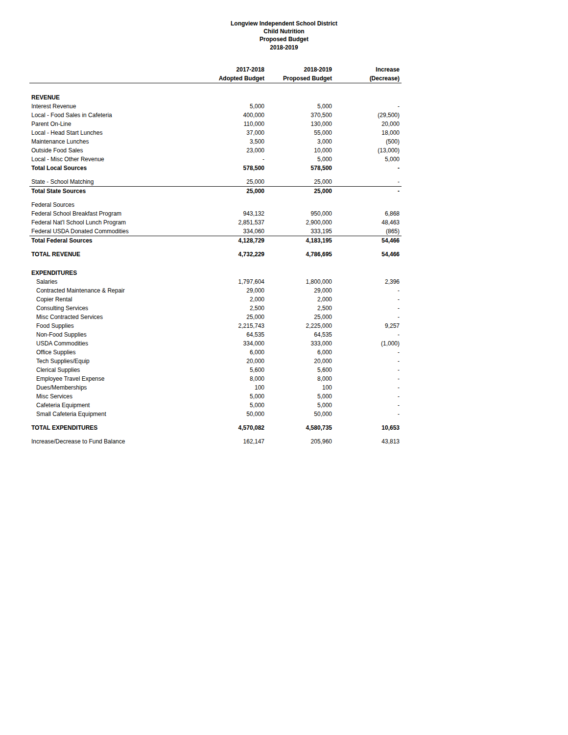Longview Independent School District
Child Nutrition
Proposed Budget
2018-2019
| | 2017-2018 | 2018-2019 | Increase |
| --- | --- | --- | --- |
| | Adopted Budget | Proposed Budget | (Decrease) |
| REVENUE | | | |
| Interest Revenue | 5,000 | 5,000 | - |
| Local - Food Sales in Cafeteria | 400,000 | 370,500 | (29,500) |
| Parent On-Line | 110,000 | 130,000 | 20,000 |
| Local - Head Start Lunches | 37,000 | 55,000 | 18,000 |
| Maintenance Lunches | 3,500 | 3,000 | (500) |
| Outside Food Sales | 23,000 | 10,000 | (13,000) |
| Local - Misc Other Revenue | - | 5,000 | 5,000 |
| Total Local Sources | 578,500 | 578,500 | - |
| State - School Matching | 25,000 | 25,000 | - |
| Total State Sources | 25,000 | 25,000 | - |
| Federal Sources | | | |
| Federal School Breakfast Program | 943,132 | 950,000 | 6,868 |
| Federal Nat'l School Lunch Program | 2,851,537 | 2,900,000 | 48,463 |
| Federal USDA Donated Commodities | 334,060 | 333,195 | (865) |
| Total Federal Sources | 4,128,729 | 4,183,195 | 54,466 |
| TOTAL REVENUE | 4,732,229 | 4,786,695 | 54,466 |
| EXPENDITURES | | | |
| Salaries | 1,797,604 | 1,800,000 | 2,396 |
| Contracted Maintenance & Repair | 29,000 | 29,000 | - |
| Copier Rental | 2,000 | 2,000 | - |
| Consulting Services | 2,500 | 2,500 | - |
| Misc Contracted Services | 25,000 | 25,000 | - |
| Food Supplies | 2,215,743 | 2,225,000 | 9,257 |
| Non-Food Supplies | 64,535 | 64,535 | - |
| USDA Commodities | 334,000 | 333,000 | (1,000) |
| Office Supplies | 6,000 | 6,000 | - |
| Tech Supplies/Equip | 20,000 | 20,000 | - |
| Clerical Supplies | 5,600 | 5,600 | - |
| Employee Travel Expense | 8,000 | 8,000 | - |
| Dues/Memberships | 100 | 100 | - |
| Misc Services | 5,000 | 5,000 | - |
| Cafeteria Equipment | 5,000 | 5,000 | - |
| Small Cafeteria Equipment | 50,000 | 50,000 | - |
| TOTAL EXPENDITURES | 4,570,082 | 4,580,735 | 10,653 |
| Increase/Decrease to Fund Balance | 162,147 | 205,960 | 43,813 |